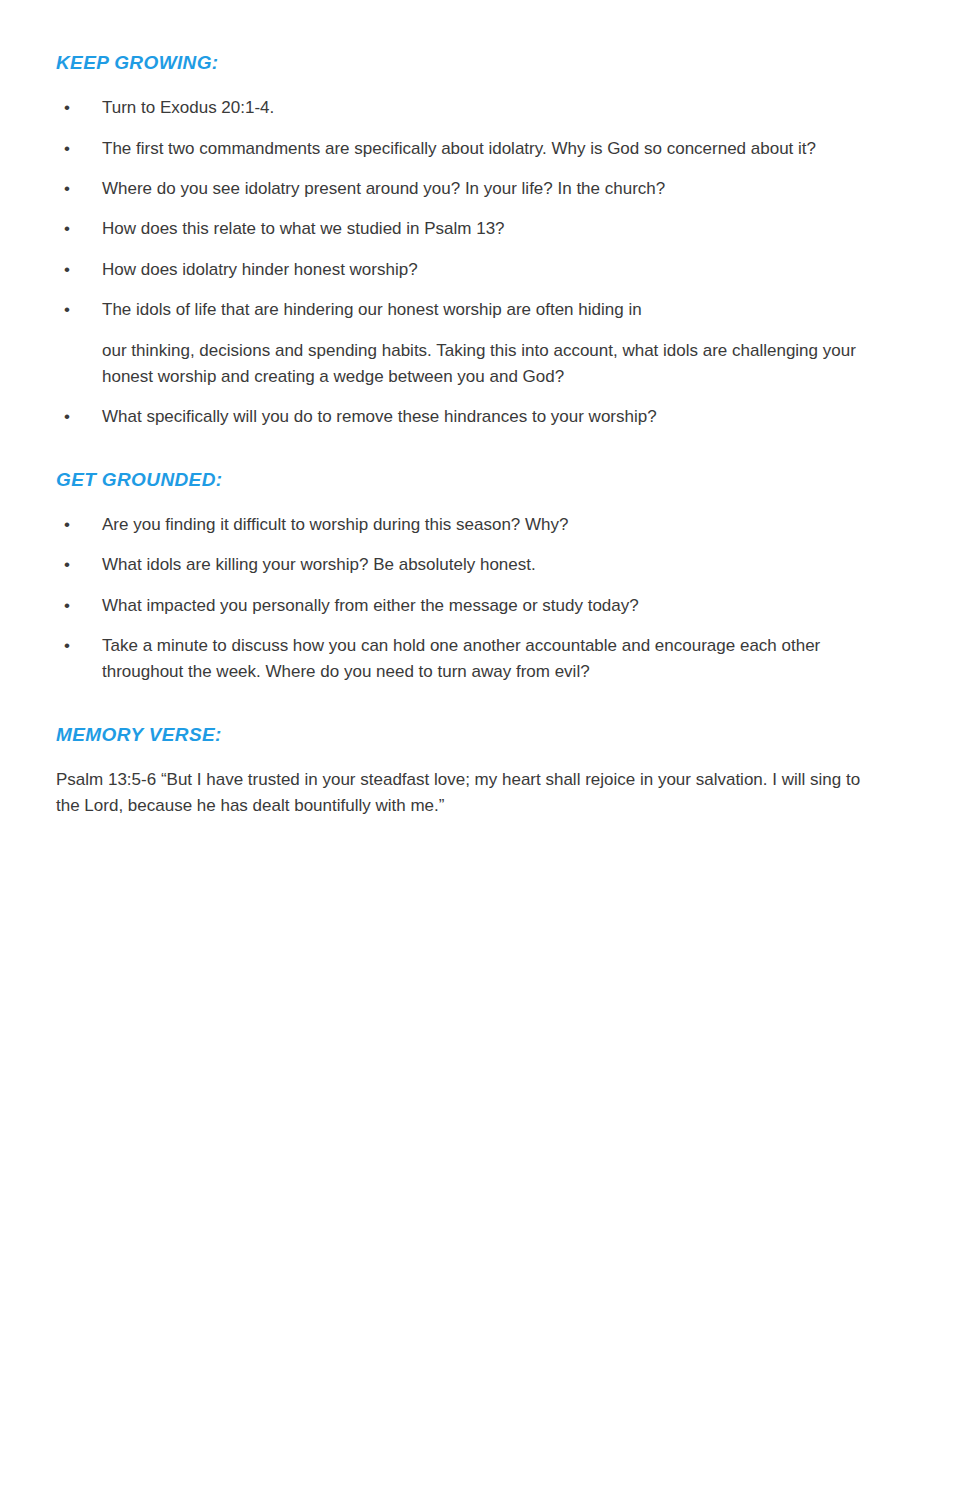Keep Growing:
Turn to Exodus 20:1-4.
The first two commandments are specifically about idolatry. Why is God so concerned about it?
Where do you see idolatry present around you? In your life? In the church?
How does this relate to what we studied in Psalm 13?
How does idolatry hinder honest worship?
The idols of life that are hindering our honest worship are often hiding in
our thinking, decisions and spending habits. Taking this into account, what idols are challenging your honest worship and creating a wedge between you and God?
What specifically will you do to remove these hindrances to your worship?
Get Grounded:
Are you finding it difficult to worship during this season? Why?
What idols are killing your worship? Be absolutely honest.
What impacted you personally from either the message or study today?
Take a minute to discuss how you can hold one another accountable and encourage each other throughout the week. Where do you need to turn away from evil?
Memory Verse:
Psalm 13:5-6 “But I have trusted in your steadfast love; my heart shall rejoice in your salvation. I will sing to the Lord, because he has dealt bountifully with me.”